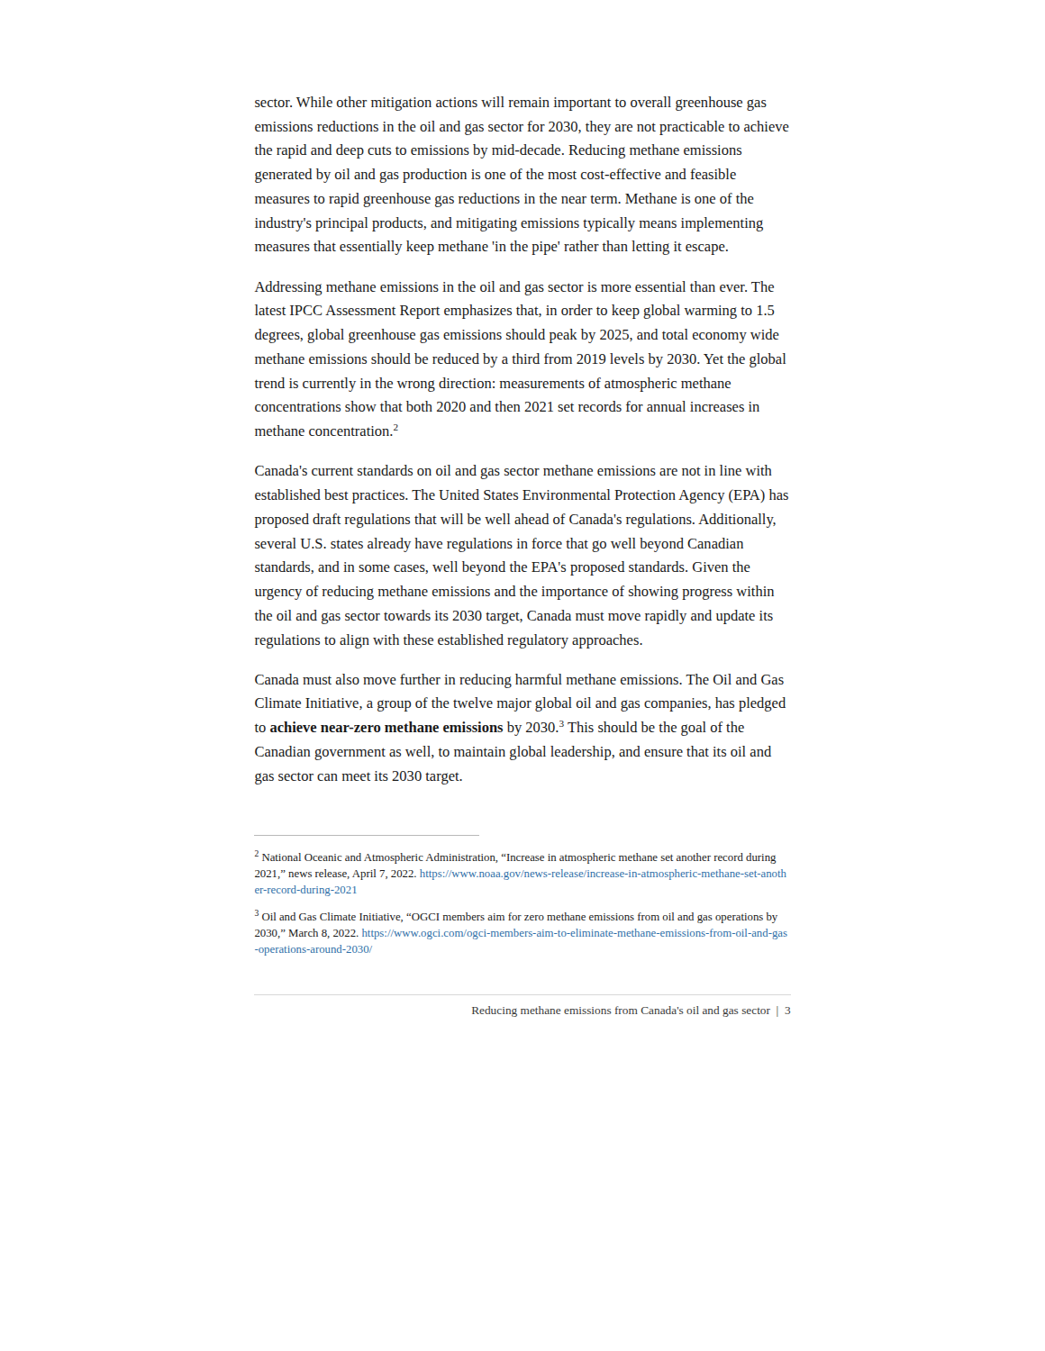sector. While other mitigation actions will remain important to overall greenhouse gas emissions reductions in the oil and gas sector for 2030, they are not practicable to achieve the rapid and deep cuts to emissions by mid-decade. Reducing methane emissions generated by oil and gas production is one of the most cost-effective and feasible measures to rapid greenhouse gas reductions in the near term. Methane is one of the industry's principal products, and mitigating emissions typically means implementing measures that essentially keep methane 'in the pipe' rather than letting it escape.
Addressing methane emissions in the oil and gas sector is more essential than ever. The latest IPCC Assessment Report emphasizes that, in order to keep global warming to 1.5 degrees, global greenhouse gas emissions should peak by 2025, and total economy wide methane emissions should be reduced by a third from 2019 levels by 2030. Yet the global trend is currently in the wrong direction: measurements of atmospheric methane concentrations show that both 2020 and then 2021 set records for annual increases in methane concentration.2
Canada's current standards on oil and gas sector methane emissions are not in line with established best practices. The United States Environmental Protection Agency (EPA) has proposed draft regulations that will be well ahead of Canada's regulations. Additionally, several U.S. states already have regulations in force that go well beyond Canadian standards, and in some cases, well beyond the EPA's proposed standards. Given the urgency of reducing methane emissions and the importance of showing progress within the oil and gas sector towards its 2030 target, Canada must move rapidly and update its regulations to align with these established regulatory approaches.
Canada must also move further in reducing harmful methane emissions. The Oil and Gas Climate Initiative, a group of the twelve major global oil and gas companies, has pledged to achieve near-zero methane emissions by 2030.3 This should be the goal of the Canadian government as well, to maintain global leadership, and ensure that its oil and gas sector can meet its 2030 target.
2 National Oceanic and Atmospheric Administration, “Increase in atmospheric methane set another record during 2021,” news release, April 7, 2022. https://www.noaa.gov/news-release/increase-in-atmospheric-methane-set-another-record-during-2021
3 Oil and Gas Climate Initiative, “OGCI members aim for zero methane emissions from oil and gas operations by 2030,” March 8, 2022. https://www.ogci.com/ogci-members-aim-to-eliminate-methane-emissions-from-oil-and-gas-operations-around-2030/
Reducing methane emissions from Canada's oil and gas sector | 3